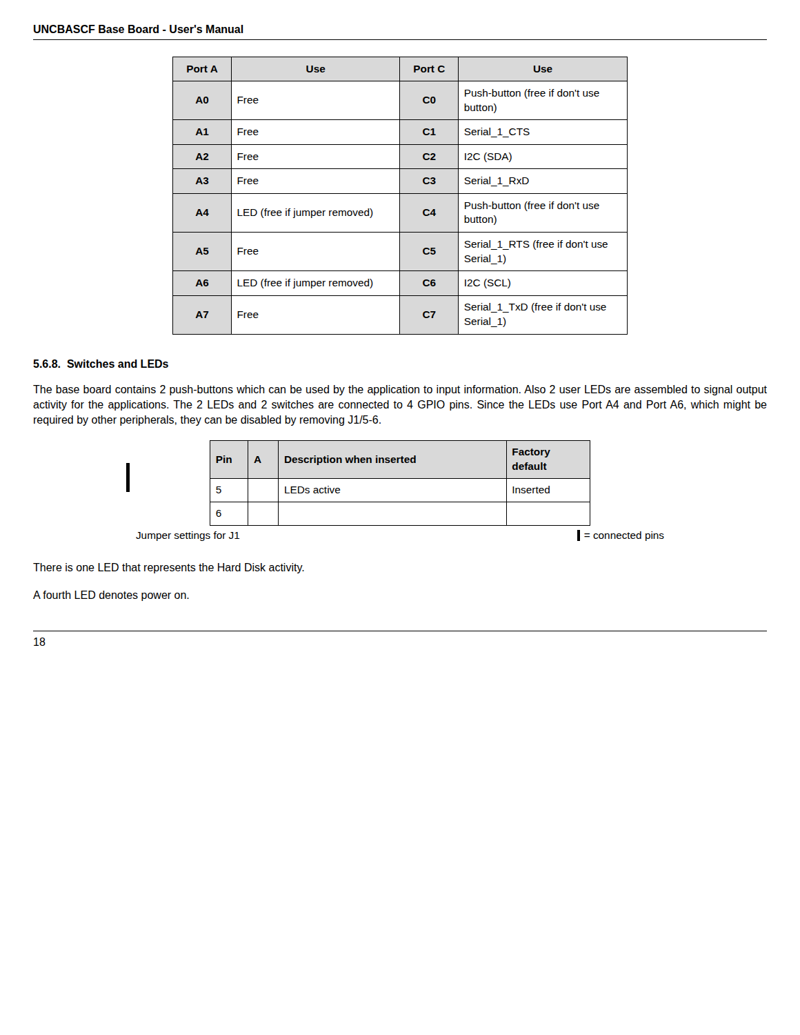UNCBASCF Base Board - User's Manual
| Port A | Use | Port C | Use |
| --- | --- | --- | --- |
| A0 | Free | C0 | Push-button (free if don't use button) |
| A1 | Free | C1 | Serial_1_CTS |
| A2 | Free | C2 | I2C (SDA) |
| A3 | Free | C3 | Serial_1_RxD |
| A4 | LED (free if jumper removed) | C4 | Push-button (free if don't use button) |
| A5 | Free | C5 | Serial_1_RTS (free if don't use Serial_1) |
| A6 | LED (free if jumper removed) | C6 | I2C (SCL) |
| A7 | Free | C7 | Serial_1_TxD (free if don't use Serial_1) |
5.6.8. Switches and LEDs
The base board contains 2 push-buttons which can be used by the application to input information. Also 2 user LEDs are assembled to signal output activity for the applications. The 2 LEDs and 2 switches are connected to 4 GPIO pins. Since the LEDs use Port A4 and Port A6, which might be required by other peripherals, they can be disabled by removing J1/5-6.
| Pin | A | Description when inserted | Factory default |
| --- | --- | --- | --- |
| 5 | | LEDs active | Inserted |
| 6 | | | |
Jumper settings for J1 = connected pins
There is one LED that represents the Hard Disk activity.
A fourth LED denotes power on.
18